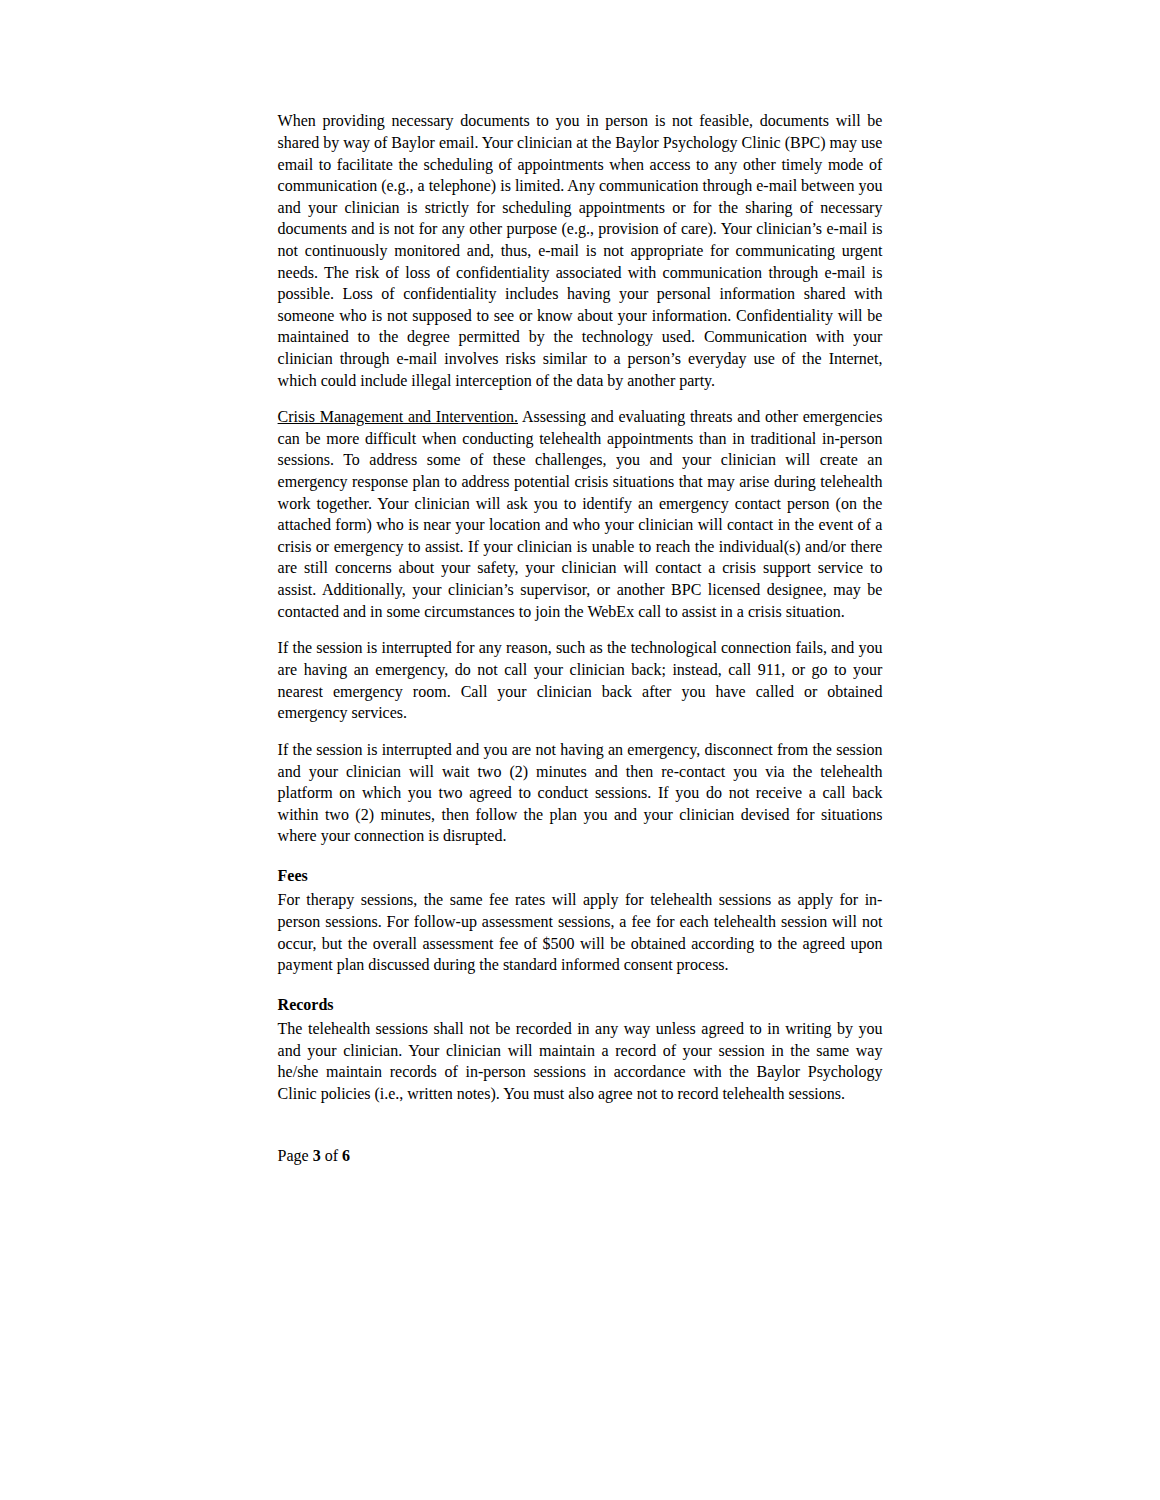When providing necessary documents to you in person is not feasible, documents will be shared by way of Baylor email. Your clinician at the Baylor Psychology Clinic (BPC) may use email to facilitate the scheduling of appointments when access to any other timely mode of communication (e.g., a telephone) is limited. Any communication through e-mail between you and your clinician is strictly for scheduling appointments or for the sharing of necessary documents and is not for any other purpose (e.g., provision of care). Your clinician’s e-mail is not continuously monitored and, thus, e-mail is not appropriate for communicating urgent needs. The risk of loss of confidentiality associated with communication through e-mail is possible. Loss of confidentiality includes having your personal information shared with someone who is not supposed to see or know about your information. Confidentiality will be maintained to the degree permitted by the technology used. Communication with your clinician through e-mail involves risks similar to a person’s everyday use of the Internet, which could include illegal interception of the data by another party.
Crisis Management and Intervention. Assessing and evaluating threats and other emergencies can be more difficult when conducting telehealth appointments than in traditional in-person sessions. To address some of these challenges, you and your clinician will create an emergency response plan to address potential crisis situations that may arise during telehealth work together. Your clinician will ask you to identify an emergency contact person (on the attached form) who is near your location and who your clinician will contact in the event of a crisis or emergency to assist. If your clinician is unable to reach the individual(s) and/or there are still concerns about your safety, your clinician will contact a crisis support service to assist. Additionally, your clinician’s supervisor, or another BPC licensed designee, may be contacted and in some circumstances to join the WebEx call to assist in a crisis situation.
If the session is interrupted for any reason, such as the technological connection fails, and you are having an emergency, do not call your clinician back; instead, call 911, or go to your nearest emergency room. Call your clinician back after you have called or obtained emergency services.
If the session is interrupted and you are not having an emergency, disconnect from the session and your clinician will wait two (2) minutes and then re-contact you via the telehealth platform on which you two agreed to conduct sessions. If you do not receive a call back within two (2) minutes, then follow the plan you and your clinician devised for situations where your connection is disrupted.
Fees
For therapy sessions, the same fee rates will apply for telehealth sessions as apply for in-person sessions. For follow-up assessment sessions, a fee for each telehealth session will not occur, but the overall assessment fee of $500 will be obtained according to the agreed upon payment plan discussed during the standard informed consent process.
Records
The telehealth sessions shall not be recorded in any way unless agreed to in writing by you and your clinician. Your clinician will maintain a record of your session in the same way he/she maintain records of in-person sessions in accordance with the Baylor Psychology Clinic policies (i.e., written notes). You must also agree not to record telehealth sessions.
Page 3 of 6